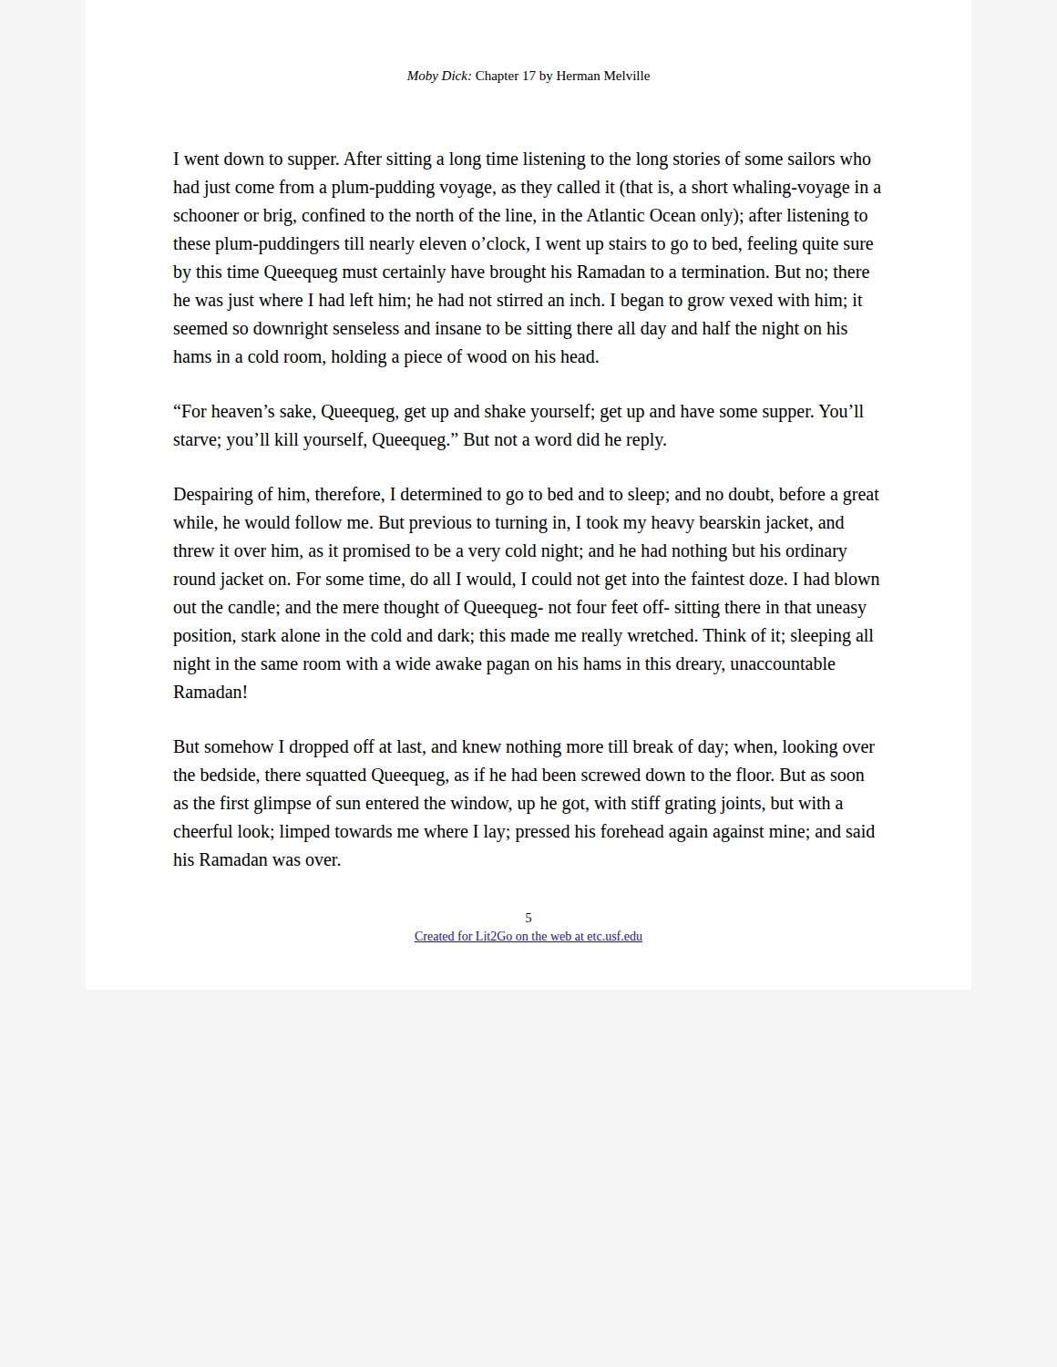Moby Dick: Chapter 17 by Herman Melville
I went down to supper. After sitting a long time listening to the long stories of some sailors who had just come from a plum-pudding voyage, as they called it (that is, a short whaling-voyage in a schooner or brig, confined to the north of the line, in the Atlantic Ocean only); after listening to these plum-puddingers till nearly eleven o’clock, I went up stairs to go to bed, feeling quite sure by this time Queequeg must certainly have brought his Ramadan to a termination. But no; there he was just where I had left him; he had not stirred an inch. I began to grow vexed with him; it seemed so downright senseless and insane to be sitting there all day and half the night on his hams in a cold room, holding a piece of wood on his head.
“For heaven’s sake, Queequeg, get up and shake yourself; get up and have some supper. You’ll starve; you’ll kill yourself, Queequeg.” But not a word did he reply.
Despairing of him, therefore, I determined to go to bed and to sleep; and no doubt, before a great while, he would follow me. But previous to turning in, I took my heavy bearskin jacket, and threw it over him, as it promised to be a very cold night; and he had nothing but his ordinary round jacket on. For some time, do all I would, I could not get into the faintest doze. I had blown out the candle; and the mere thought of Queequeg- not four feet off- sitting there in that uneasy position, stark alone in the cold and dark; this made me really wretched. Think of it; sleeping all night in the same room with a wide awake pagan on his hams in this dreary, unaccountable Ramadan!
But somehow I dropped off at last, and knew nothing more till break of day; when, looking over the bedside, there squatted Queequeg, as if he had been screwed down to the floor. But as soon as the first glimpse of sun entered the window, up he got, with stiff grating joints, but with a cheerful look; limped towards me where I lay; pressed his forehead again against mine; and said his Ramadan was over.
5
Created for Lit2Go on the web at etc.usf.edu